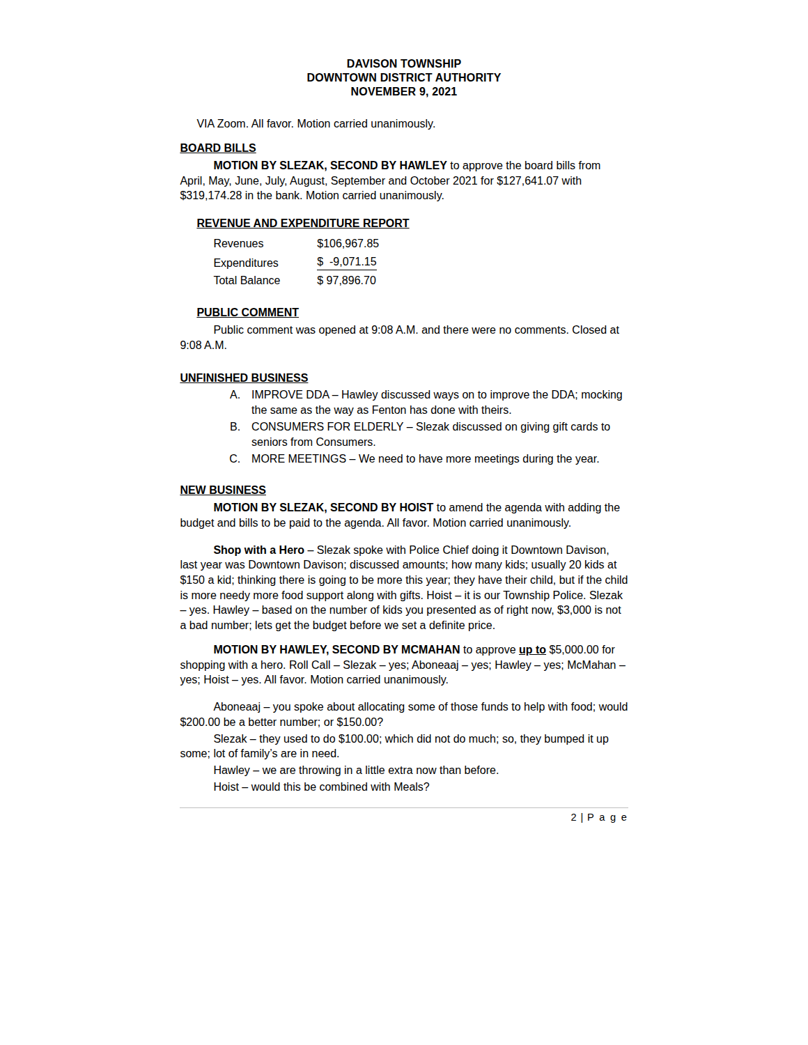DAVISON TOWNSHIP
DOWNTOWN DISTRICT AUTHORITY
NOVEMBER 9, 2021
VIA Zoom. All favor. Motion carried unanimously.
BOARD BILLS
MOTION BY SLEZAK, SECOND BY HAWLEY to approve the board bills from April, May, June, July, August, September and October 2021 for $127,641.07 with $319,174.28 in the bank. Motion carried unanimously.
REVENUE AND EXPENDITURE REPORT
| Revenues | $106,967.85 |
| Expenditures | $ -9,071.15 |
| Total Balance | $ 97,896.70 |
PUBLIC COMMENT
Public comment was opened at 9:08 A.M. and there were no comments. Closed at 9:08 A.M.
UNFINISHED BUSINESS
IMPROVE DDA – Hawley discussed ways on to improve the DDA; mocking the same as the way as Fenton has done with theirs.
CONSUMERS FOR ELDERLY – Slezak discussed on giving gift cards to seniors from Consumers.
MORE MEETINGS – We need to have more meetings during the year.
NEW BUSINESS
MOTION BY SLEZAK, SECOND BY HOIST to amend the agenda with adding the budget and bills to be paid to the agenda. All favor. Motion carried unanimously.
Shop with a Hero – Slezak spoke with Police Chief doing it Downtown Davison, last year was Downtown Davison; discussed amounts; how many kids; usually 20 kids at $150 a kid; thinking there is going to be more this year; they have their child, but if the child is more needy more food support along with gifts. Hoist – it is our Township Police. Slezak – yes. Hawley – based on the number of kids you presented as of right now, $3,000 is not a bad number; lets get the budget before we set a definite price.
MOTION BY HAWLEY, SECOND BY MCMAHAN to approve up to $5,000.00 for shopping with a hero. Roll Call – Slezak – yes; Aboneaaj – yes; Hawley – yes; McMahan – yes; Hoist – yes. All favor. Motion carried unanimously.
Aboneaaj – you spoke about allocating some of those funds to help with food; would $200.00 be a better number; or $150.00?
Slezak – they used to do $100.00; which did not do much; so, they bumped it up some; lot of family’s are in need.
Hawley – we are throwing in a little extra now than before.
Hoist – would this be combined with Meals?
2 | P a g e